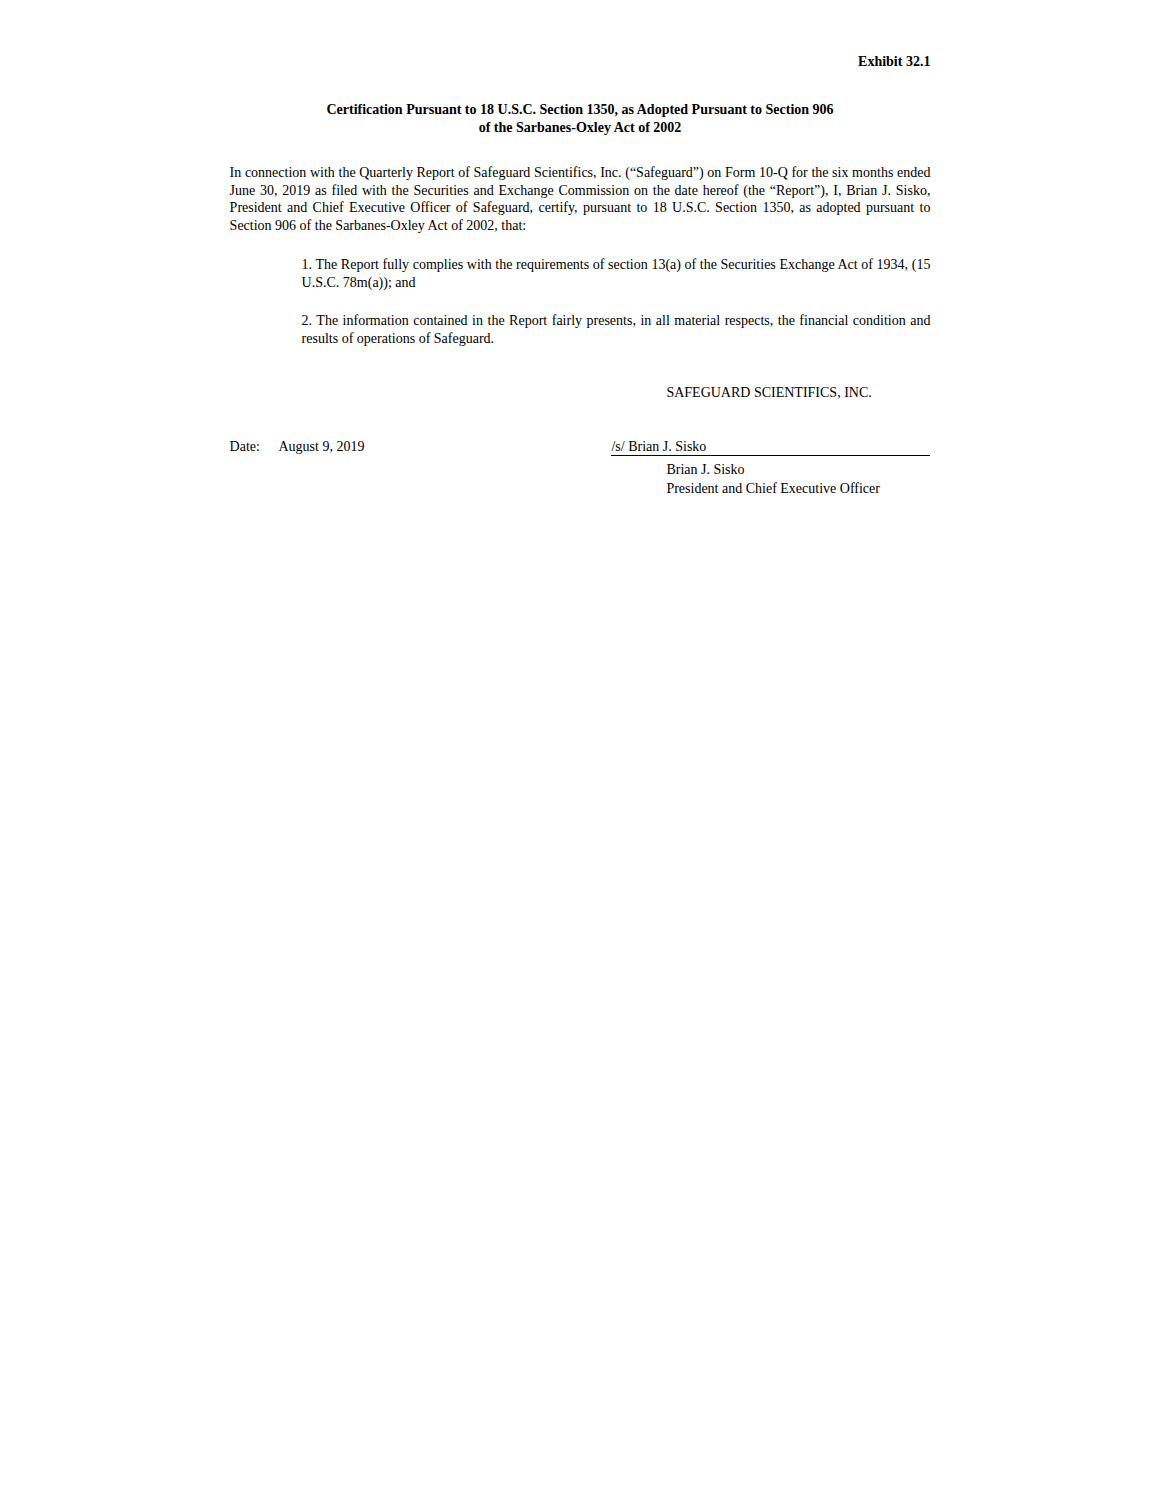Exhibit 32.1
Certification Pursuant to 18 U.S.C. Section 1350, as Adopted Pursuant to Section 906
of the Sarbanes-Oxley Act of 2002
In connection with the Quarterly Report of Safeguard Scientifics, Inc. (“Safeguard”) on Form 10-Q for the six months ended June 30, 2019 as filed with the Securities and Exchange Commission on the date hereof (the “Report”), I, Brian J. Sisko, President and Chief Executive Officer of Safeguard, certify, pursuant to 18 U.S.C. Section 1350, as adopted pursuant to Section 906 of the Sarbanes-Oxley Act of 2002, that:
1. The Report fully complies with the requirements of section 13(a) of the Securities Exchange Act of 1934, (15 U.S.C. 78m(a)); and
2. The information contained in the Report fairly presents, in all material respects, the financial condition and results of operations of Safeguard.
SAFEGUARD SCIENTIFICS, INC.
| Date: | August 9, 2019 | | /s/ Brian J. Sisko |
Brian J. Sisko
President and Chief Executive Officer